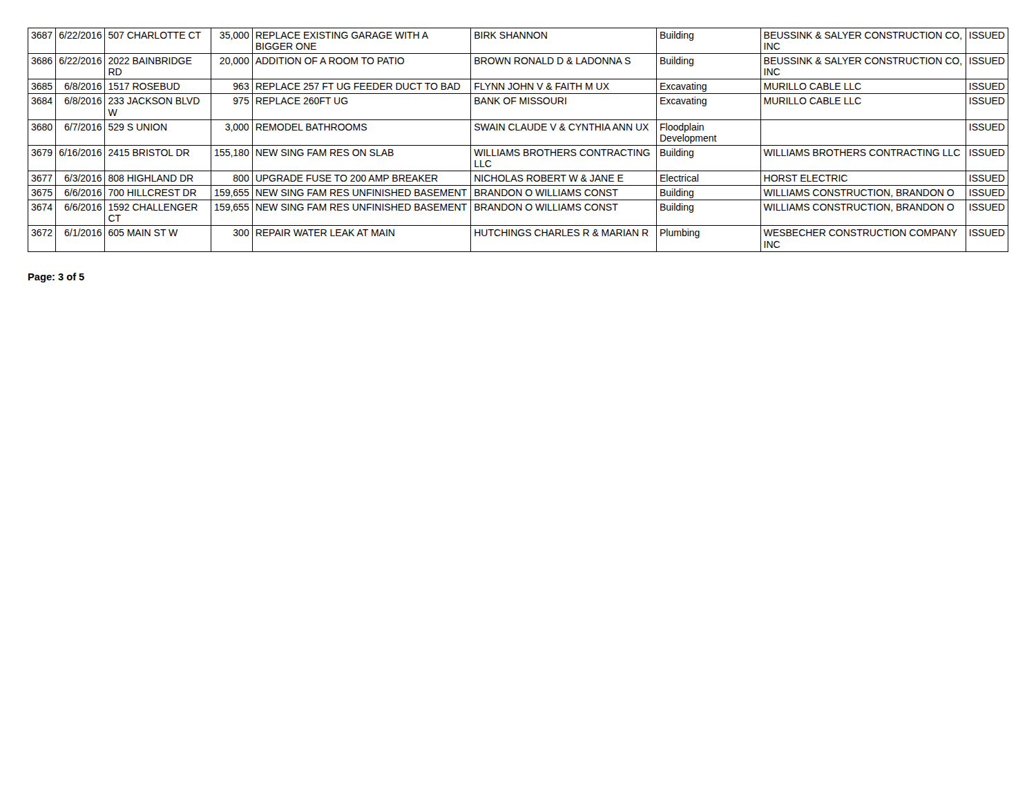| 3687 | 6/22/2016 | 507 CHARLOTTE CT | 35,000 | REPLACE EXISTING GARAGE WITH A BIGGER ONE | BIRK SHANNON | Building | BEUSSINK & SALYER CONSTRUCTION CO, INC | ISSUED |
| 3686 | 6/22/2016 | 2022 BAINBRIDGE RD | 20,000 | ADDITION OF A ROOM TO PATIO | BROWN RONALD D & LADONNA S | Building | BEUSSINK & SALYER CONSTRUCTION CO, INC | ISSUED |
| 3685 | 6/8/2016 | 1517 ROSEBUD | 963 | REPLACE 257 FT UG FEEDER DUCT TO BAD | FLYNN JOHN V & FAITH M UX | Excavating | MURILLO CABLE LLC | ISSUED |
| 3684 | 6/8/2016 | 233 JACKSON BLVD W | 975 | REPLACE 260FT UG | BANK OF MISSOURI | Excavating | MURILLO CABLE LLC | ISSUED |
| 3680 | 6/7/2016 | 529 S UNION | 3,000 | REMODEL BATHROOMS | SWAIN CLAUDE V & CYNTHIA ANN UX | Floodplain Development | | ISSUED |
| 3679 | 6/16/2016 | 2415 BRISTOL DR | 155,180 | NEW SING FAM RES ON SLAB | WILLIAMS BROTHERS CONTRACTING LLC | Building | WILLIAMS BROTHERS CONTRACTING LLC | ISSUED |
| 3677 | 6/3/2016 | 808 HIGHLAND DR | 800 | UPGRADE FUSE TO 200 AMP BREAKER | NICHOLAS ROBERT W & JANE E | Electrical | HORST ELECTRIC | ISSUED |
| 3675 | 6/6/2016 | 700 HILLCREST DR | 159,655 | NEW SING FAM RES UNFINISHED BASEMENT | BRANDON O WILLIAMS CONST | Building | WILLIAMS CONSTRUCTION, BRANDON O | ISSUED |
| 3674 | 6/6/2016 | 1592 CHALLENGER CT | 159,655 | NEW SING FAM RES UNFINISHED BASEMENT | BRANDON O WILLIAMS CONST | Building | WILLIAMS CONSTRUCTION, BRANDON O | ISSUED |
| 3672 | 6/1/2016 | 605 MAIN ST W | 300 | REPAIR WATER LEAK AT MAIN | HUTCHINGS CHARLES R & MARIAN R | Plumbing | WESBECHER CONSTRUCTION COMPANY INC | ISSUED |
Page: 3 of 5